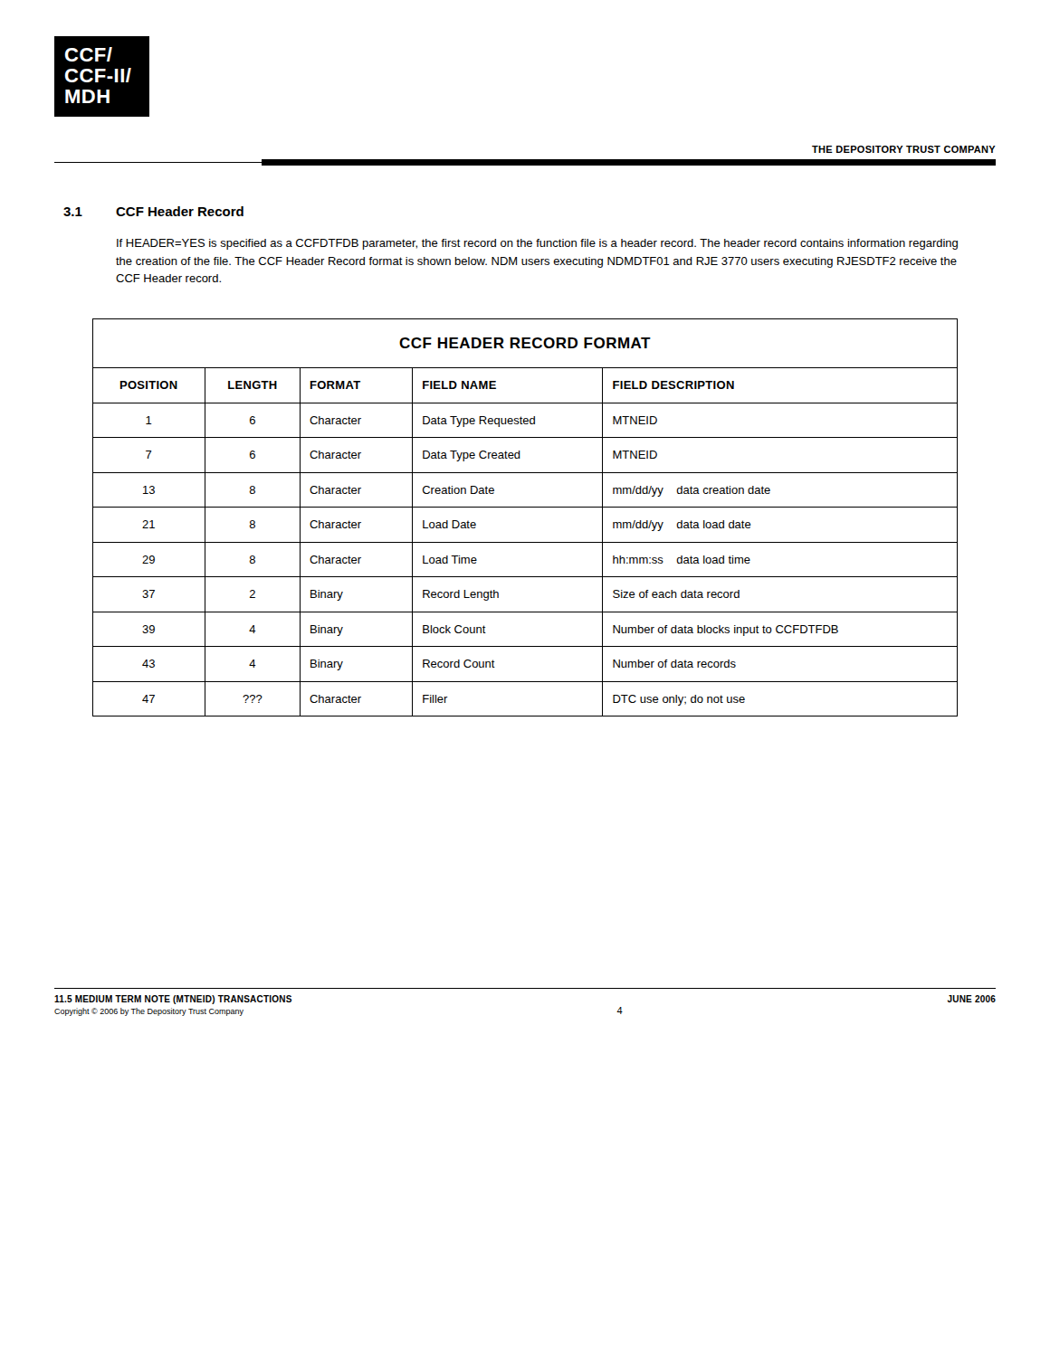CCF/
CCF-II/
MDH
THE DEPOSITORY TRUST COMPANY
3.1 CCF Header Record
If HEADER=YES is specified as a CCFDTFDB parameter, the first record on the function file is a header record. The header record contains information regarding the creation of the file. The CCF Header Record format is shown below. NDM users executing NDMDTF01 and RJE 3770 users executing RJESDTF2 receive the CCF Header record.
CCF HEADER RECORD FORMAT
| POSITION | LENGTH | FORMAT | FIELD NAME | FIELD DESCRIPTION |
| --- | --- | --- | --- | --- |
| 1 | 6 | Character | Data Type Requested | MTNEID |
| 7 | 6 | Character | Data Type Created | MTNEID |
| 13 | 8 | Character | Creation Date | mm/dd/yy data creation date |
| 21 | 8 | Character | Load Date | mm/dd/yy data load date |
| 29 | 8 | Character | Load Time | hh:mm:ss data load time |
| 37 | 2 | Binary | Record Length | Size of each data record |
| 39 | 4 | Binary | Block Count | Number of data blocks input to CCFDTFDB |
| 43 | 4 | Binary | Record Count | Number of data records |
| 47 | ??? | Character | Filler | DTC use only; do not use |
11.5 MEDIUM TERM NOTE (MTNEID) TRANSACTIONS
Copyright © 2006 by The Depository Trust Company
4
JUNE 2006